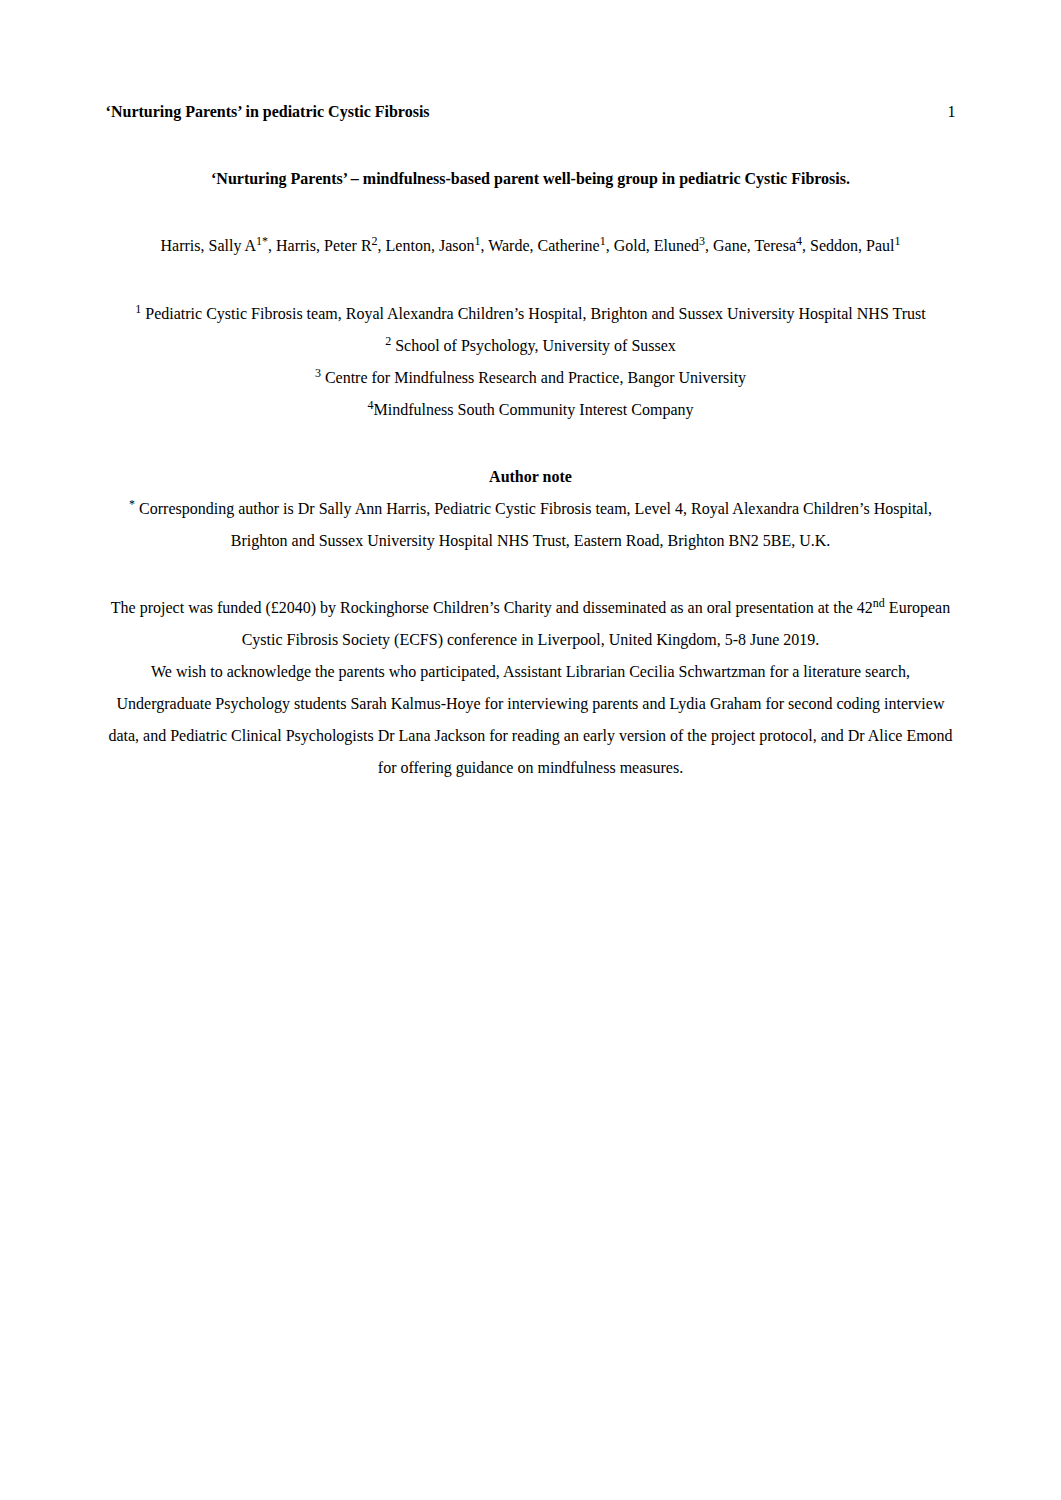‘Nurturing Parents’ in pediatric Cystic Fibrosis 1
‘Nurturing Parents’ – mindfulness-based parent well-being group in pediatric Cystic Fibrosis.
Harris, Sally A1*, Harris, Peter R2, Lenton, Jason1, Warde, Catherine1, Gold, Eluned3, Gane, Teresa4, Seddon, Paul1
1 Pediatric Cystic Fibrosis team, Royal Alexandra Children’s Hospital, Brighton and Sussex University Hospital NHS Trust
2 School of Psychology, University of Sussex
3 Centre for Mindfulness Research and Practice, Bangor University
4Mindfulness South Community Interest Company
Author note
* Corresponding author is Dr Sally Ann Harris, Pediatric Cystic Fibrosis team, Level 4, Royal Alexandra Children’s Hospital, Brighton and Sussex University Hospital NHS Trust, Eastern Road, Brighton BN2 5BE, U.K.
The project was funded (£2040) by Rockinghorse Children’s Charity and disseminated as an oral presentation at the 42nd European Cystic Fibrosis Society (ECFS) conference in Liverpool, United Kingdom, 5-8 June 2019.
We wish to acknowledge the parents who participated, Assistant Librarian Cecilia Schwartzman for a literature search, Undergraduate Psychology students Sarah Kalmus-Hoye for interviewing parents and Lydia Graham for second coding interview data, and Pediatric Clinical Psychologists Dr Lana Jackson for reading an early version of the project protocol, and Dr Alice Emond for offering guidance on mindfulness measures.